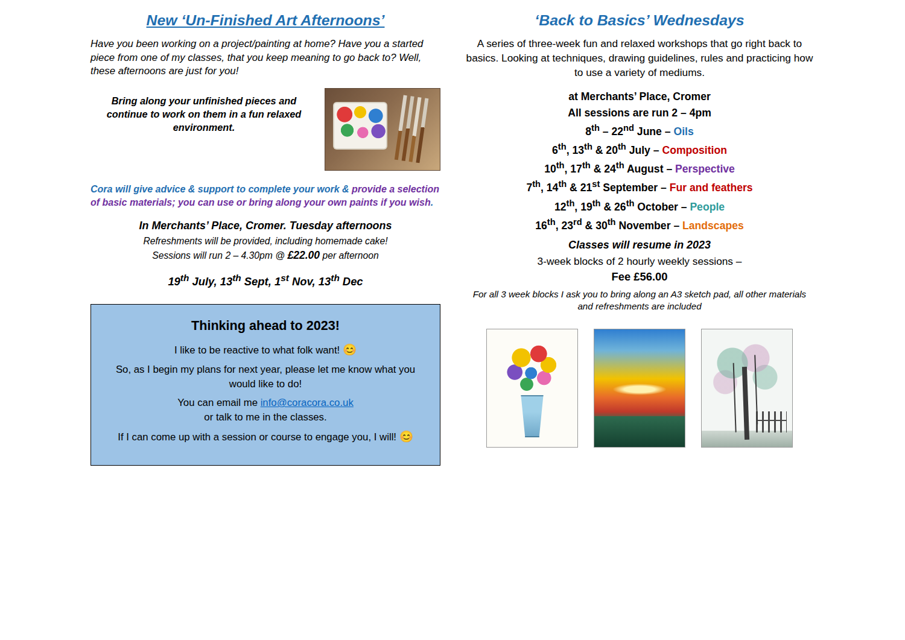New ‘Un-Finished Art Afternoons’
Have you been working on a project/painting at home? Have you a started piece from one of my classes, that you keep meaning to go back to? Well, these afternoons are just for you!
Bring along your unfinished pieces and continue to work on them in a fun relaxed environment.
Cora will give advice & support to complete your work & provide a selection of basic materials; you can use or bring along your own paints if you wish.
In Merchants’ Place, Cromer. Tuesday afternoons
Refreshments will be provided, including homemade cake!
Sessions will run 2 – 4.30pm @ £22.00 per afternoon
19th July, 13th Sept, 1st Nov, 13th Dec
Thinking ahead to 2023!
I like to be reactive to what folk want! 😊
So, as I begin my plans for next year, please let me know what you would like to do!
You can email me info@coracora.co.uk
or talk to me in the classes.
If I can come up with a session or course to engage you, I will! 😊
‘Back to Basics’ Wednesdays
A series of three-week fun and relaxed workshops that go right back to basics. Looking at techniques, drawing guidelines, rules and practicing how to use a variety of mediums.
at Merchants’ Place, Cromer
All sessions are run 2 – 4pm
8th – 22nd June – Oils
6th, 13th & 20th July – Composition
10th, 17th & 24th August – Perspective
7th, 14th & 21st September – Fur and feathers
12th, 19th & 26th October – People
16th, 23rd & 30th November – Landscapes
Classes will resume in 2023
3-week blocks of 2 hourly weekly sessions –
Fee £56.00
For all 3 week blocks I ask you to bring along an A3 sketch pad, all other materials and refreshments are included